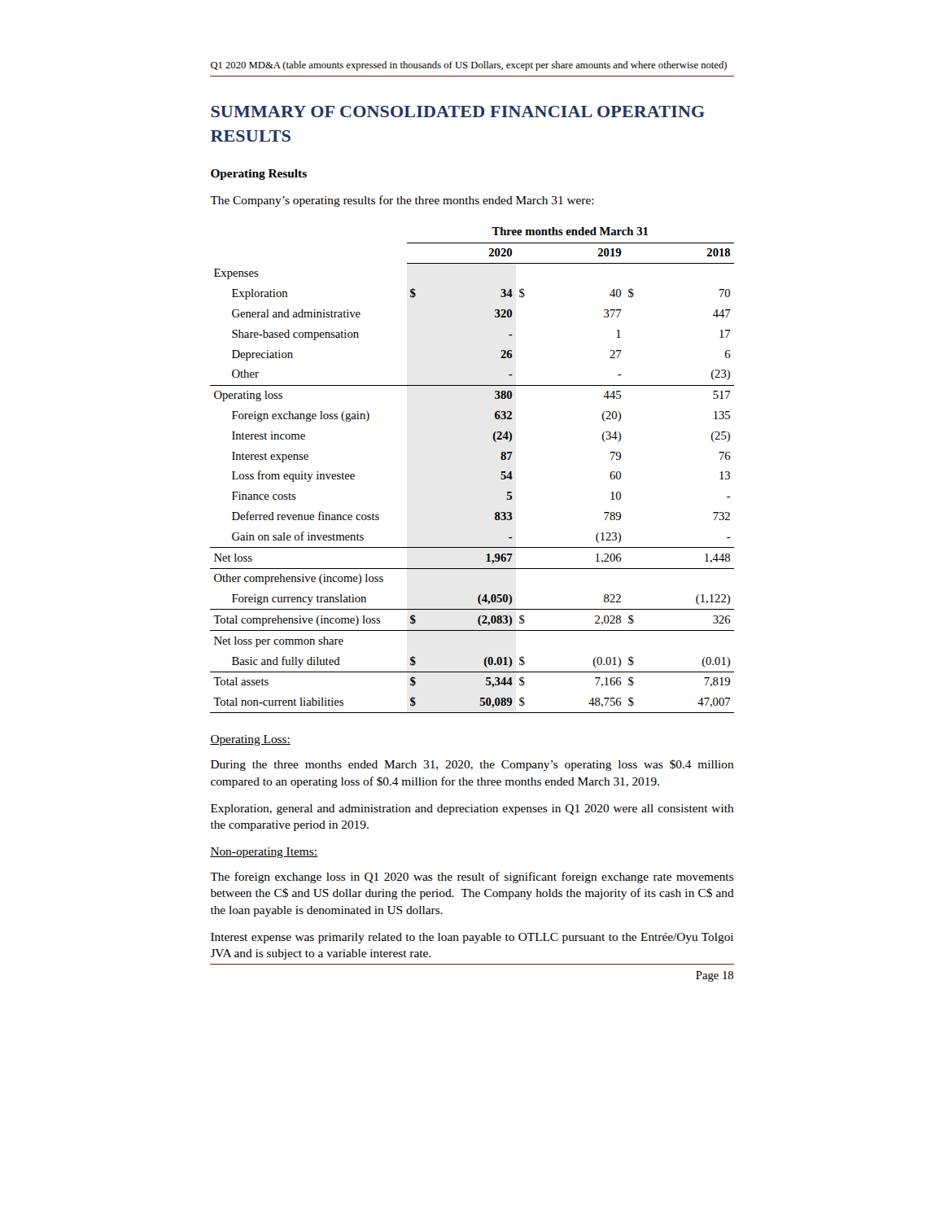Q1 2020 MD&A (table amounts expressed in thousands of US Dollars, except per share amounts and where otherwise noted)
SUMMARY OF CONSOLIDATED FINANCIAL OPERATING RESULTS
Operating Results
The Company’s operating results for the three months ended March 31 were:
| | Three months ended March 31 |
| | 2020 | 2019 | 2018 |
| Expenses | | | | | | |
| Exploration | $ | 34 | $ | 40 | $ | 70 |
| General and administrative | | 320 | | 377 | | 447 |
| Share-based compensation | | - | | 1 | | 17 |
| Depreciation | | 26 | | 27 | | 6 |
| Other | | - | | - | | (23) |
| Operating loss | | 380 | | 445 | | 517 |
| Foreign exchange loss (gain) | | 632 | | (20) | | 135 |
| Interest income | | (24) | | (34) | | (25) |
| Interest expense | | 87 | | 79 | | 76 |
| Loss from equity investee | | 54 | | 60 | | 13 |
| Finance costs | | 5 | | 10 | | - |
| Deferred revenue finance costs | | 833 | | 789 | | 732 |
| Gain on sale of investments | | - | | (123) | | - |
| Net loss | | 1,967 | | 1,206 | | 1,448 |
| Other comprehensive (income) loss | | | | | | |
| Foreign currency translation | | (4,050) | | 822 | | (1,122) |
| Total comprehensive (income) loss | $ | (2,083) | $ | 2,028 | $ | 326 |
| Net loss per common share | | | | | | |
| Basic and fully diluted | $ | (0.01) | $ | (0.01) | $ | (0.01) |
| Total assets | $ | 5,344 | $ | 7,166 | $ | 7,819 |
| Total non-current liabilities | $ | 50,089 | $ | 48,756 | $ | 47,007 |
Operating Loss:
During the three months ended March 31, 2020, the Company’s operating loss was $0.4 million compared to an operating loss of $0.4 million for the three months ended March 31, 2019.
Exploration, general and administration and depreciation expenses in Q1 2020 were all consistent with the comparative period in 2019.
Non-operating Items:
The foreign exchange loss in Q1 2020 was the result of significant foreign exchange rate movements between the C$ and US dollar during the period. The Company holds the majority of its cash in C$ and the loan payable is denominated in US dollars.
Interest expense was primarily related to the loan payable to OTLLC pursuant to the Entrée/Oyu Tolgoi JVA and is subject to a variable interest rate.
Page 18